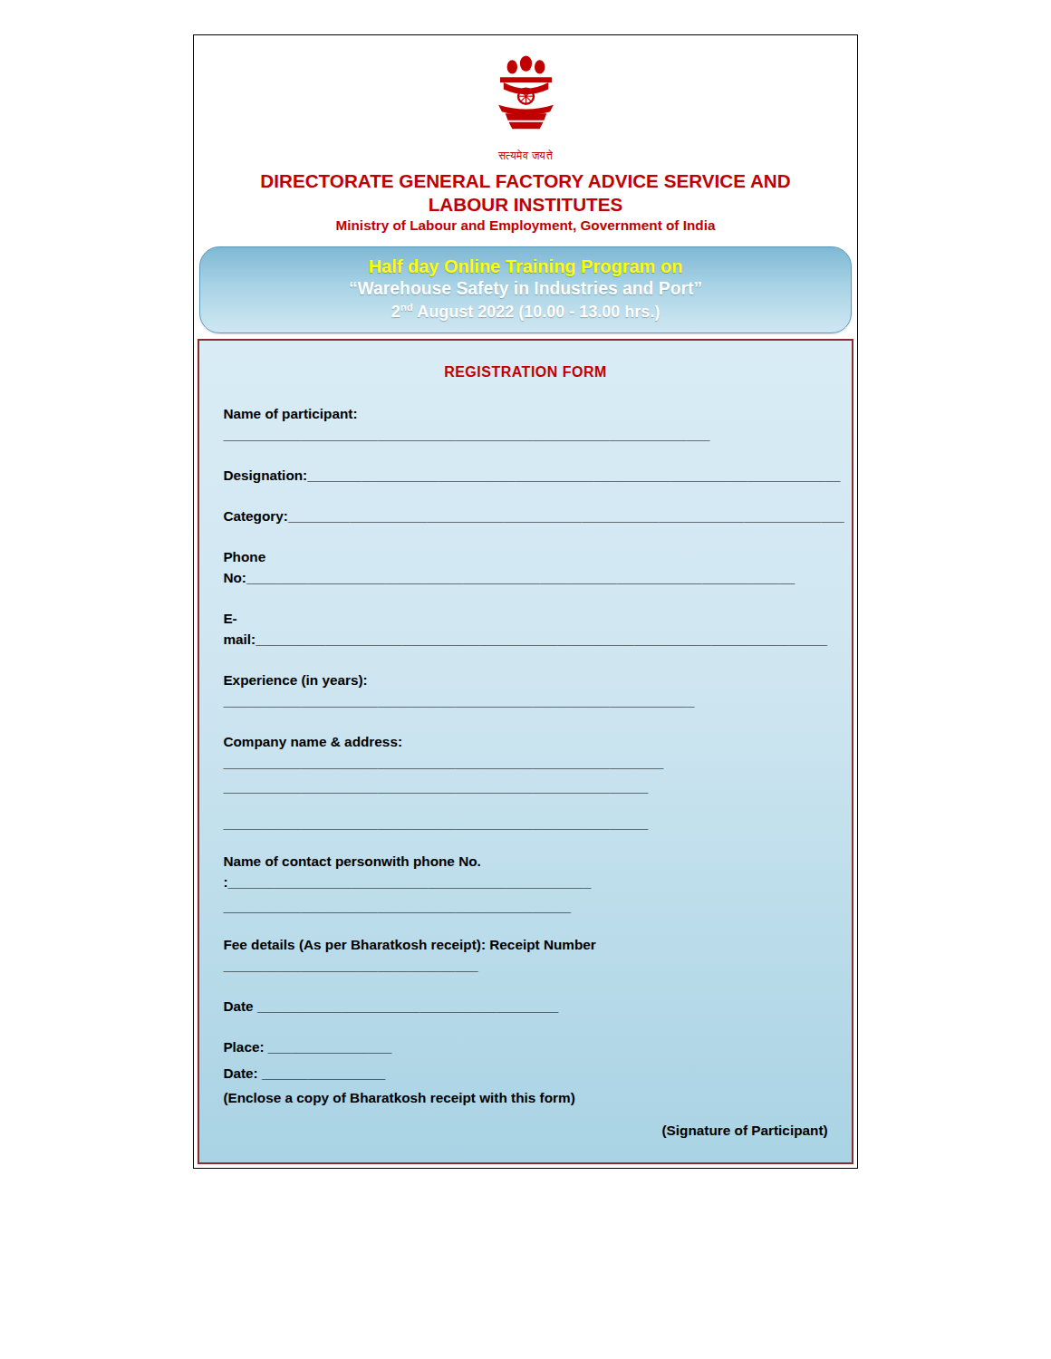सत्यमेव जयते
DIRECTORATE GENERAL FACTORY ADVICE SERVICE AND
LABOUR INSTITUTES
Ministry of Labour and Employment, Government of India
Half day Online Training Program on
“Warehouse Safety in Industries and Port”
2nd August 2022 (10.00 - 13.00 hrs.)
REGISTRATION FORM
Name of participant: _______________________________________________________________
Designation:_____________________________________________________________________
Category:________________________________________________________________________
Phone No:_______________________________________________________________________
E-mail:__________________________________________________________________________
Experience (in years): _____________________________________________________________
Company name & address: _________________________________________________________
_______________________________________________________
_______________________________________________________
Name of contact personwith phone No. :_______________________________________________
_____________________________________________
Fee details (As per Bharatkosh receipt): Receipt Number _________________________________
Date _______________________________________
Place: ________________
Date: ________________
(Enclose a copy of Bharatkosh receipt with this form)
(Signature of Participant)